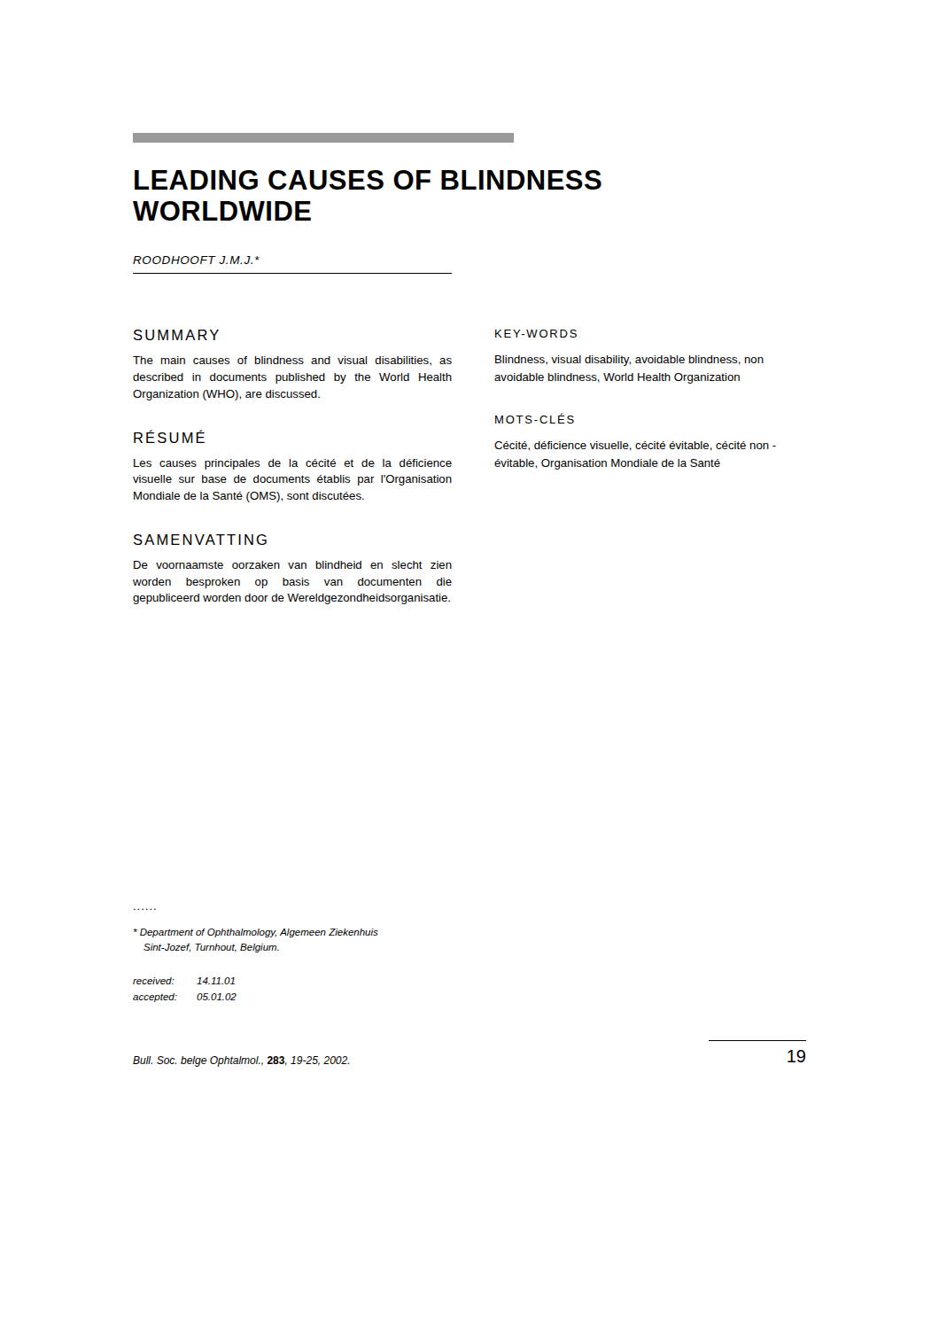Leading causes of blindness
worldwide
ROODHOOFT J.M.J.*
Summary
The main causes of blindness and visual disabilities, as described in documents published by the World Health Organization (WHO), are discussed.
Résumé
Les causes principales de la cécité et de la déficience visuelle sur base de documents établis par l'Organisation Mondiale de la Santé (OMS), sont discutées.
Samenvatting
De voornaamste oorzaken van blindheid en slecht zien worden besproken op basis van documenten die gepubliceerd worden door de Wereldgezondheidsorganisatie.
Key-words
Blindness, visual disability, avoidable blindness, non avoidable blindness, World Health Organization
Mots-clés
Cécité, déficience visuelle, cécité évitable, cécité non - évitable, Organisation Mondiale de la Santé
......
* Department of Ophthalmology, Algemeen Ziekenhuis Sint-Jozef, Turnhout, Belgium.
received: 14.11.01
accepted: 05.01.02
Bull. Soc. belge Ophtalmol., 283, 19-25, 2002.
19